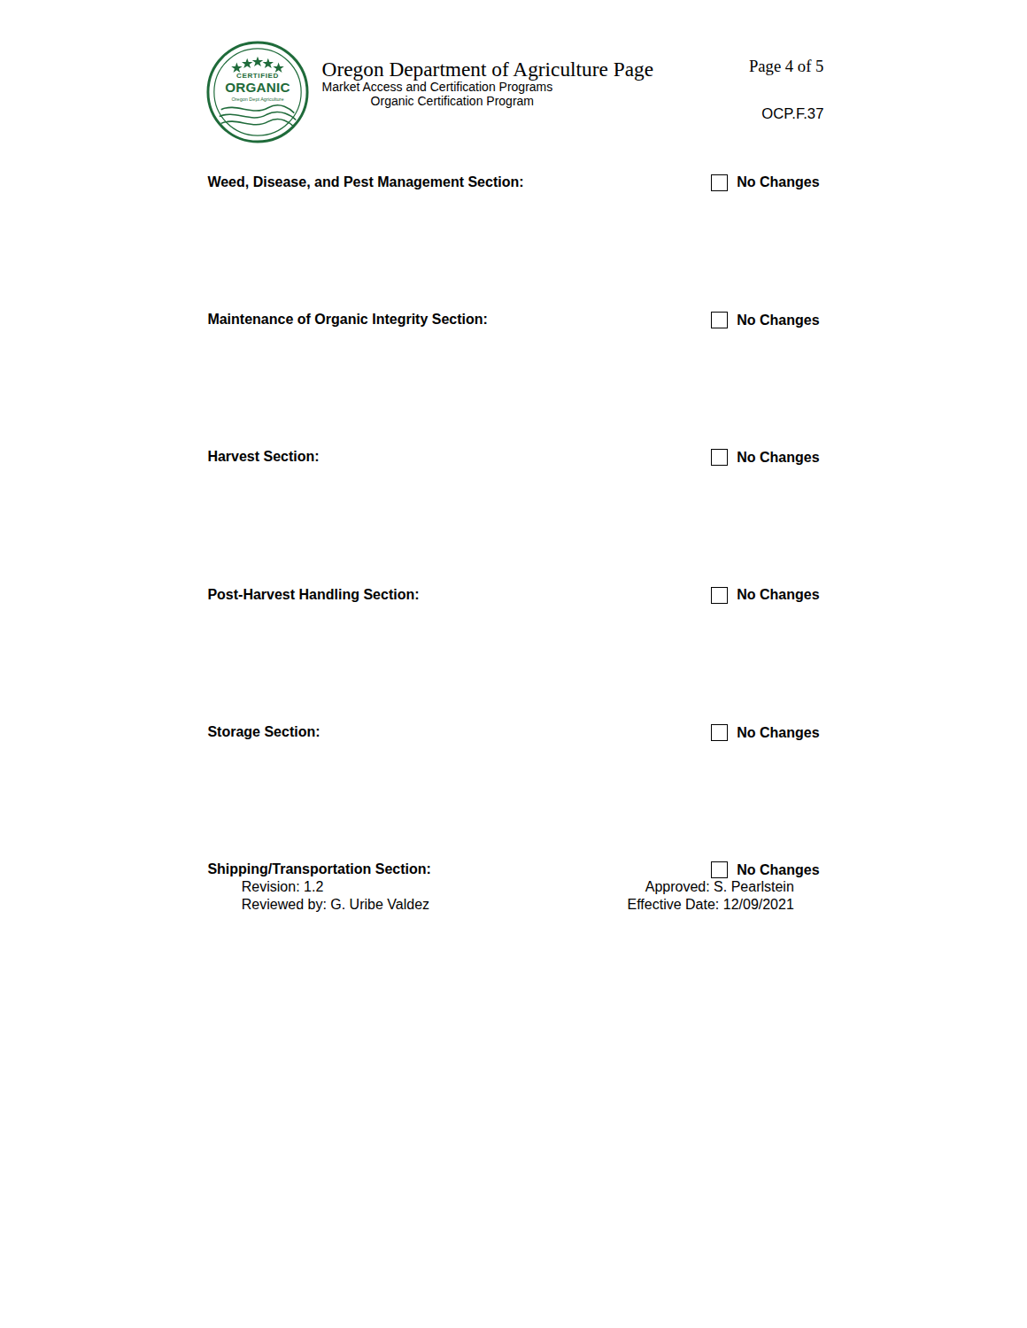CERTIFIED ORGANIC Oregon Dept Agriculture
Oregon Department of Agriculture Page
Market Access and Certification Programs
Organic Certification Program
Page 4 of 5
OCP.F.37
Weed, Disease, and Pest Management Section:
No Changes
Maintenance of Organic Integrity Section:
No Changes
Harvest Section:
No Changes
Post-Harvest Handling Section:
No Changes
Storage Section:
No Changes
Shipping/Transportation Section:
No Changes
Revision: 1.2
Reviewed by: G. Uribe Valdez
Approved: S. Pearlstein
Effective Date: 12/09/2021